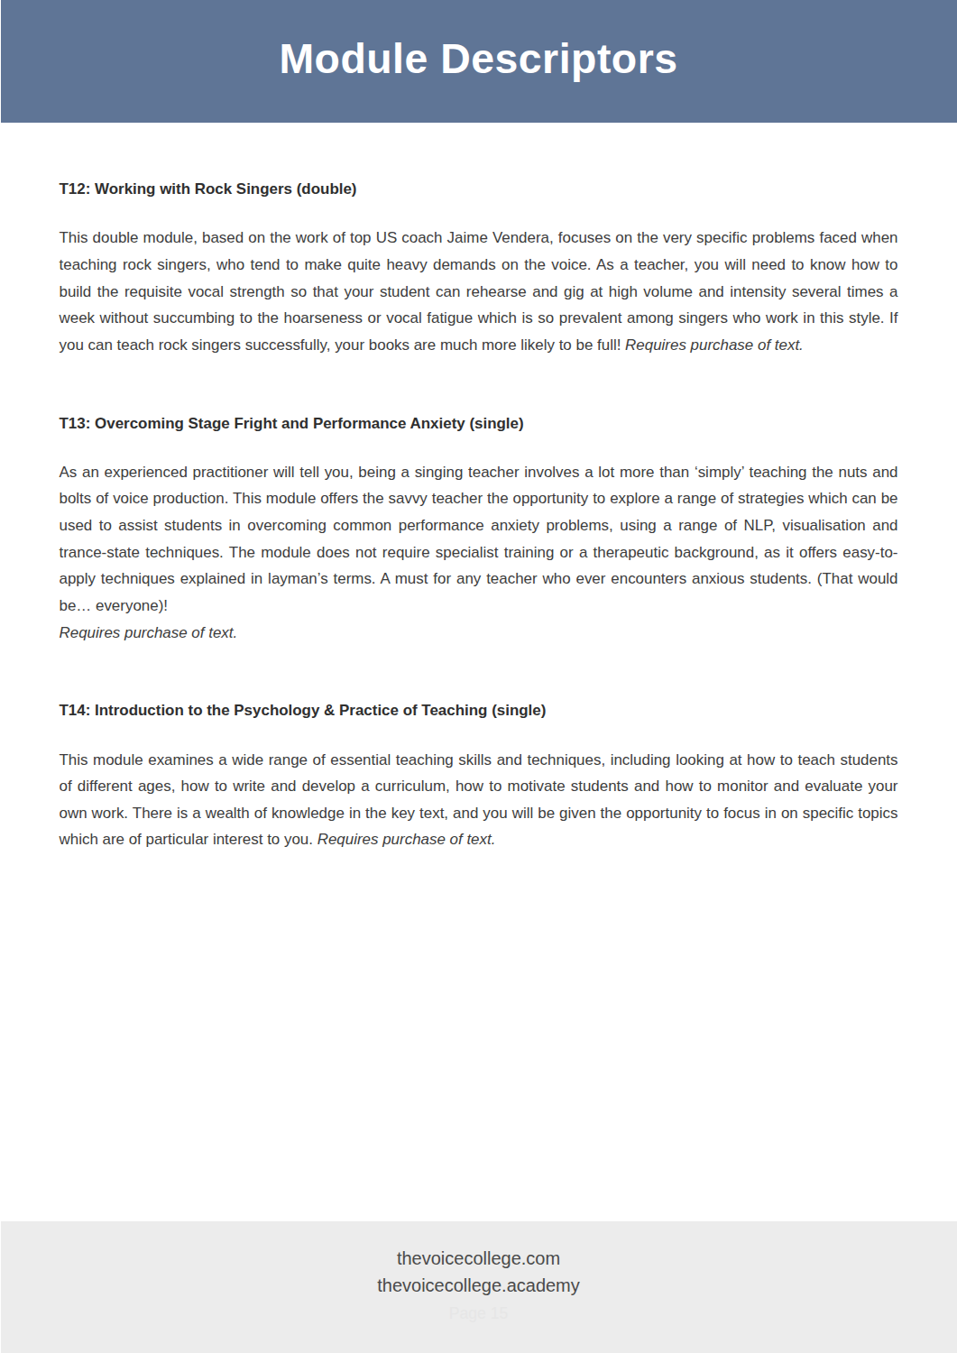Module Descriptors
T12: Working with Rock Singers (double)
This double module, based on the work of top US coach Jaime Vendera, focuses on the very specific problems faced when teaching rock singers, who tend to make quite heavy demands on the voice. As a teacher, you will need to know how to build the requisite vocal strength so that your student can rehearse and gig at high volume and intensity several times a week without succumbing to the hoarseness or vocal fatigue which is so prevalent among singers who work in this style. If you can teach rock singers successfully, your books are much more likely to be full! Requires purchase of text.
T13: Overcoming Stage Fright and Performance Anxiety (single)
As an experienced practitioner will tell you, being a singing teacher involves a lot more than ‘simply’ teaching the nuts and bolts of voice production. This module offers the savvy teacher the opportunity to explore a range of strategies which can be used to assist students in overcoming common performance anxiety problems, using a range of NLP, visualisation and trance-state techniques. The module does not require specialist training or a therapeutic background, as it offers easy-to-apply techniques explained in layman’s terms. A must for any teacher who ever encounters anxious students. (That would be… everyone)!
Requires purchase of text.
T14: Introduction to the Psychology & Practice of Teaching (single)
This module examines a wide range of essential teaching skills and techniques, including looking at how to teach students of different ages, how to write and develop a curriculum, how to motivate students and how to monitor and evaluate your own work. There is a wealth of knowledge in the key text, and you will be given the opportunity to focus in on specific topics which are of particular interest to you. Requires purchase of text.
thevoicecollege.com
thevoicecollege.academy
Page 15